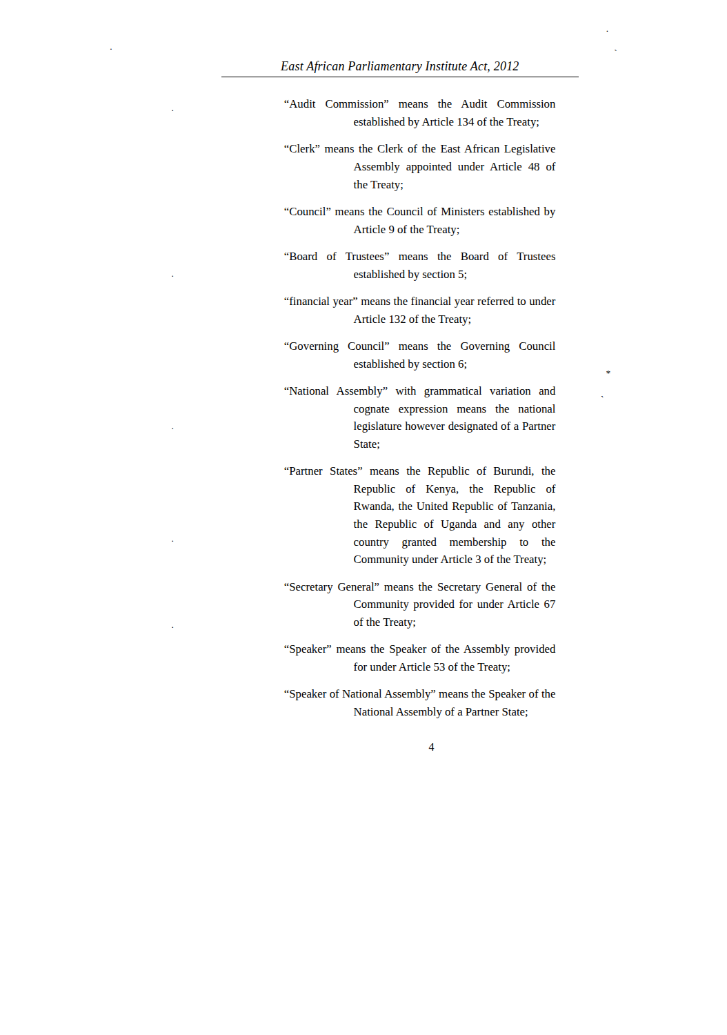. ` . * ` . . . . .
East African Parliamentary Institute Act, 2012
“Audit Commission” means the Audit Commission established by Article 134 of the Treaty;
“Clerk” means the Clerk of the East African Legislative Assembly appointed under Article 48 of the Treaty;
“Council” means the Council of Ministers established by Article 9 of the Treaty;
“Board of Trustees” means the Board of Trustees established by section 5;
“financial year” means the financial year referred to under Article 132 of the Treaty;
“Governing Council” means the Governing Council established by section 6;
“National Assembly” with grammatical variation and cognate expression means the national legislature however designated of a Partner State;
“Partner States” means the Republic of Burundi, the Republic of Kenya, the Republic of Rwanda, the United Republic of Tanzania, the Republic of Uganda and any other country granted membership to the Community under Article 3 of the Treaty;
“Secretary General” means the Secretary General of the Community provided for under Article 67 of the Treaty;
“Speaker” means the Speaker of the Assembly provided for under Article 53 of the Treaty;
“Speaker of National Assembly” means the Speaker of the National Assembly of a Partner State;
4